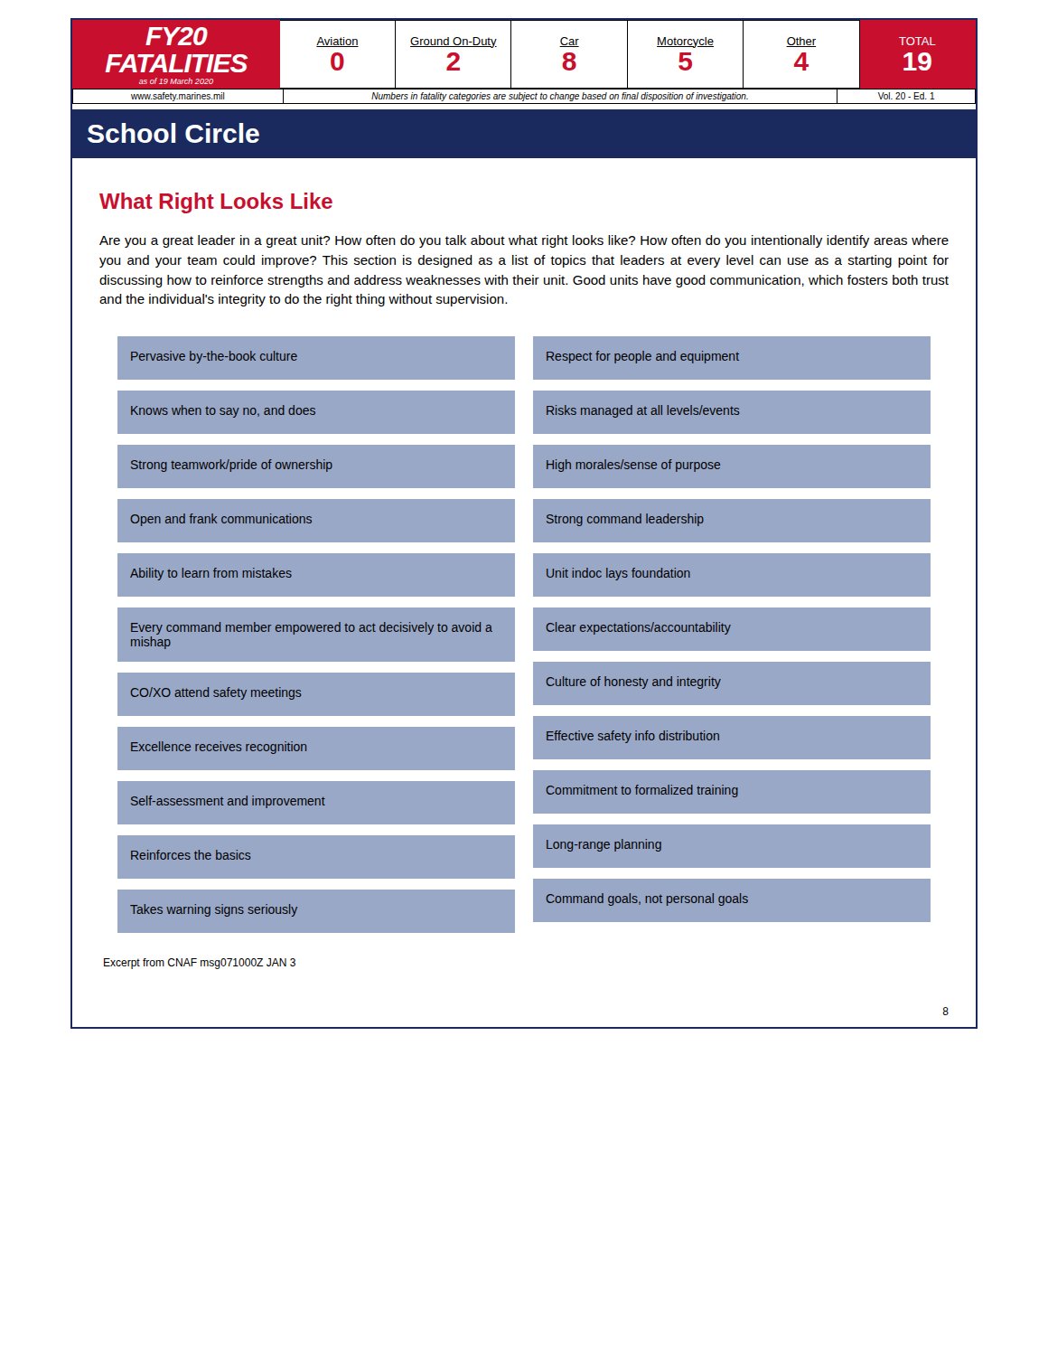| FY20 FATALITIES as of 19 March 2020 | Aviation 0 | Ground On-Duty 2 | Car 8 | Motorcycle 5 | Other 4 | TOTAL 19 |
| www.safety.marines.mil | Numbers in fatality categories are subject to change based on final disposition of investigation. | Vol. 20 - Ed. 1 |
School Circle
What Right Looks Like
Are you a great leader in a great unit? How often do you talk about what right looks like? How often do you intentionally identify areas where you and your team could improve? This section is designed as a list of topics that leaders at every level can use as a starting point for discussing how to reinforce strengths and address weaknesses with their unit. Good units have good communication, which fosters both trust and the individual's integrity to do the right thing without supervision.
Pervasive by-the-book culture
Knows when to say no, and does
Strong teamwork/pride of ownership
Open and frank communications
Ability to learn from mistakes
Every command member empowered to act decisively to avoid a mishap
CO/XO attend safety meetings
Excellence receives recognition
Self-assessment and improvement
Reinforces the basics
Takes warning signs seriously
Respect for people and equipment
Risks managed at all levels/events
High morales/sense of purpose
Strong command leadership
Unit indoc lays foundation
Clear expectations/accountability
Culture of honesty and integrity
Effective safety info distribution
Commitment to formalized training
Long-range planning
Command goals, not personal goals
Excerpt from CNAF msg071000Z JAN 3
8